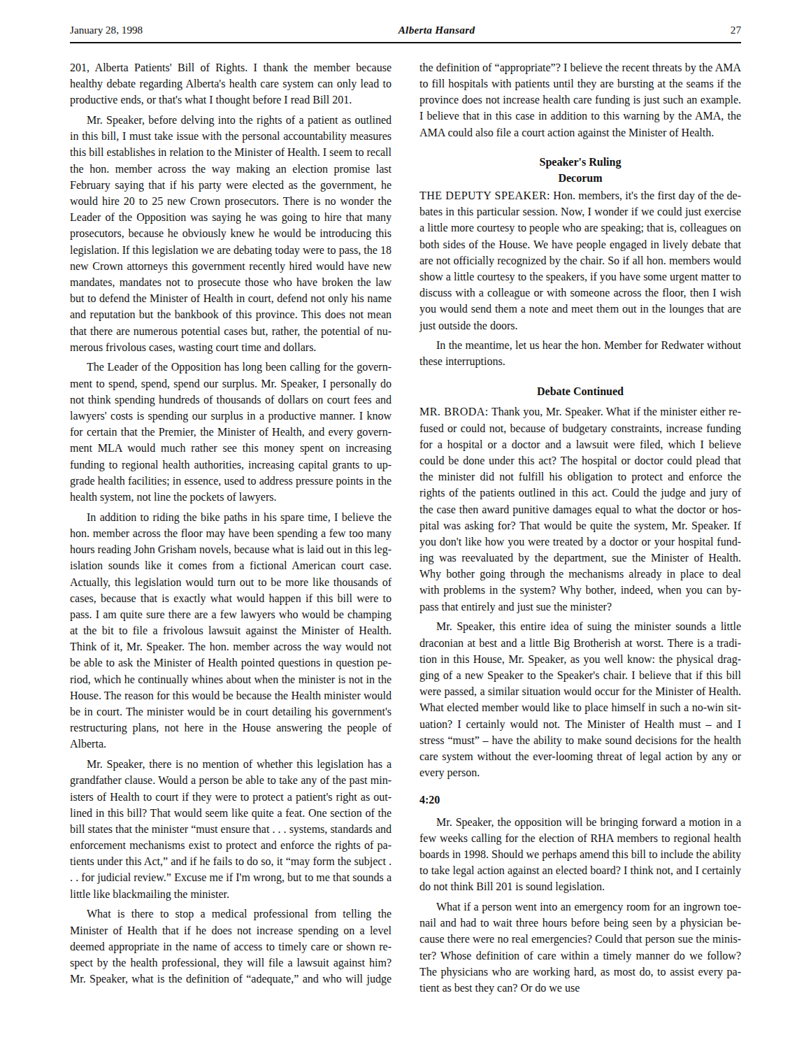January 28, 1998 Alberta Hansard 27
201, Alberta Patients' Bill of Rights. I thank the member because healthy debate regarding Alberta's health care system can only lead to productive ends, or that's what I thought before I read Bill 201.
Mr. Speaker, before delving into the rights of a patient as outlined in this bill, I must take issue with the personal accountability measures this bill establishes in relation to the Minister of Health. I seem to recall the hon. member across the way making an election promise last February saying that if his party were elected as the government, he would hire 20 to 25 new Crown prosecutors. There is no wonder the Leader of the Opposition was saying he was going to hire that many prosecutors, because he obviously knew he would be introducing this legislation. If this legislation we are debating today were to pass, the 18 new Crown attorneys this government recently hired would have new mandates, mandates not to prosecute those who have broken the law but to defend the Minister of Health in court, defend not only his name and reputation but the bankbook of this province. This does not mean that there are numerous potential cases but, rather, the potential of numerous frivolous cases, wasting court time and dollars.
The Leader of the Opposition has long been calling for the government to spend, spend, spend our surplus. Mr. Speaker, I personally do not think spending hundreds of thousands of dollars on court fees and lawyers' costs is spending our surplus in a productive manner. I know for certain that the Premier, the Minister of Health, and every government MLA would much rather see this money spent on increasing funding to regional health authorities, increasing capital grants to upgrade health facilities; in essence, used to address pressure points in the health system, not line the pockets of lawyers.
In addition to riding the bike paths in his spare time, I believe the hon. member across the floor may have been spending a few too many hours reading John Grisham novels, because what is laid out in this legislation sounds like it comes from a fictional American court case. Actually, this legislation would turn out to be more like thousands of cases, because that is exactly what would happen if this bill were to pass. I am quite sure there are a few lawyers who would be champing at the bit to file a frivolous lawsuit against the Minister of Health. Think of it, Mr. Speaker. The hon. member across the way would not be able to ask the Minister of Health pointed questions in question period, which he continually whines about when the minister is not in the House. The reason for this would be because the Health minister would be in court. The minister would be in court detailing his government's restructuring plans, not here in the House answering the people of Alberta.
Mr. Speaker, there is no mention of whether this legislation has a grandfather clause. Would a person be able to take any of the past ministers of Health to court if they were to protect a patient's right as outlined in this bill? That would seem like quite a feat. One section of the bill states that the minister “must ensure that . . . systems, standards and enforcement mechanisms exist to protect and enforce the rights of patients under this Act,” and if he fails to do so, it “may form the subject . . . for judicial review.” Excuse me if I'm wrong, but to me that sounds a little like blackmailing the minister.
What is there to stop a medical professional from telling the Minister of Health that if he does not increase spending on a level deemed appropriate in the name of access to timely care or shown respect by the health professional, they will file a lawsuit against him? Mr. Speaker, what is the definition of “adequate,” and who will judge the definition of “appropriate”? I believe the recent threats by the AMA to fill hospitals with patients until they are bursting at the seams if the province does not increase health care funding is just such an example. I believe that in this case in addition to this warning by the AMA, the AMA could also file a court action against the Minister of Health.
Speaker's RulingDecorum
THE DEPUTY SPEAKER: Hon. members, it's the first day of the debates in this particular session. Now, I wonder if we could just exercise a little more courtesy to people who are speaking; that is, colleagues on both sides of the House. We have people engaged in lively debate that are not officially recognized by the chair. So if all hon. members would show a little courtesy to the speakers, if you have some urgent matter to discuss with a colleague or with someone across the floor, then I wish you would send them a note and meet them out in the lounges that are just outside the doors.
In the meantime, let us hear the hon. Member for Redwater without these interruptions.
Debate Continued
MR. BRODA: Thank you, Mr. Speaker. What if the minister either refused or could not, because of budgetary constraints, increase funding for a hospital or a doctor and a lawsuit were filed, which I believe could be done under this act? The hospital or doctor could plead that the minister did not fulfill his obligation to protect and enforce the rights of the patients outlined in this act. Could the judge and jury of the case then award punitive damages equal to what the doctor or hospital was asking for? That would be quite the system, Mr. Speaker. If you don't like how you were treated by a doctor or your hospital funding was reevaluated by the department, sue the Minister of Health. Why bother going through the mechanisms already in place to deal with problems in the system? Why bother, indeed, when you can bypass that entirely and just sue the minister?
Mr. Speaker, this entire idea of suing the minister sounds a little draconian at best and a little Big Brotherish at worst. There is a tradition in this House, Mr. Speaker, as you well know: the physical dragging of a new Speaker to the Speaker's chair. I believe that if this bill were passed, a similar situation would occur for the Minister of Health. What elected member would like to place himself in such a no-win situation? I certainly would not. The Minister of Health must – and I stress “must” – have the ability to make sound decisions for the health care system without the ever-looming threat of legal action by any or every person.
4:20
Mr. Speaker, the opposition will be bringing forward a motion in a few weeks calling for the election of RHA members to regional health boards in 1998. Should we perhaps amend this bill to include the ability to take legal action against an elected board? I think not, and I certainly do not think Bill 201 is sound legislation.
What if a person went into an emergency room for an ingrown toenail and had to wait three hours before being seen by a physician because there were no real emergencies? Could that person sue the minister? Whose definition of care within a timely manner do we follow? The physicians who are working hard, as most do, to assist every patient as best they can? Or do we use